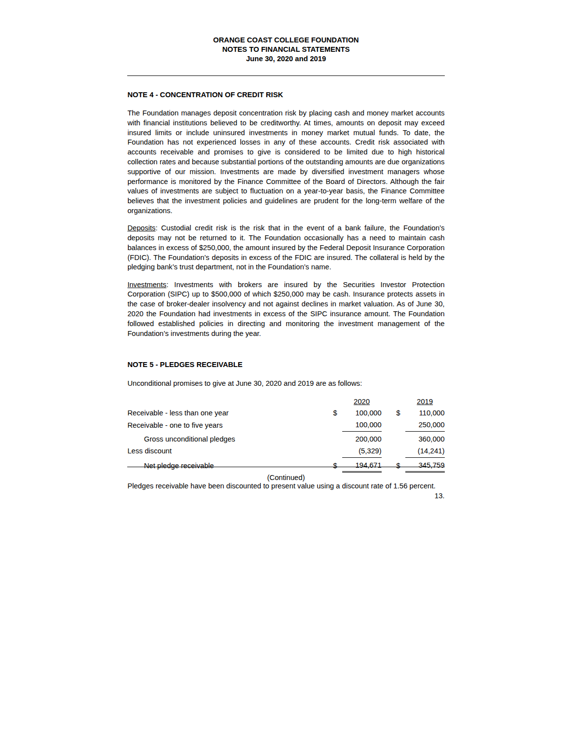ORANGE COAST COLLEGE FOUNDATION
NOTES TO FINANCIAL STATEMENTS
June 30, 2020 and 2019
NOTE 4 - CONCENTRATION OF CREDIT RISK
The Foundation manages deposit concentration risk by placing cash and money market accounts with financial institutions believed to be creditworthy. At times, amounts on deposit may exceed insured limits or include uninsured investments in money market mutual funds. To date, the Foundation has not experienced losses in any of these accounts. Credit risk associated with accounts receivable and promises to give is considered to be limited due to high historical collection rates and because substantial portions of the outstanding amounts are due organizations supportive of our mission. Investments are made by diversified investment managers whose performance is monitored by the Finance Committee of the Board of Directors. Although the fair values of investments are subject to fluctuation on a year-to-year basis, the Finance Committee believes that the investment policies and guidelines are prudent for the long-term welfare of the organizations.
Deposits: Custodial credit risk is the risk that in the event of a bank failure, the Foundation’s deposits may not be returned to it. The Foundation occasionally has a need to maintain cash balances in excess of $250,000, the amount insured by the Federal Deposit Insurance Corporation (FDIC). The Foundation’s deposits in excess of the FDIC are insured. The collateral is held by the pledging bank’s trust department, not in the Foundation’s name.
Investments: Investments with brokers are insured by the Securities Investor Protection Corporation (SIPC) up to $500,000 of which $250,000 may be cash. Insurance protects assets in the case of broker-dealer insolvency and not against declines in market valuation. As of June 30, 2020 the Foundation had investments in excess of the SIPC insurance amount. The Foundation followed established policies in directing and monitoring the investment management of the Foundation’s investments during the year.
NOTE 5 - PLEDGES RECEIVABLE
Unconditional promises to give at June 30, 2020 and 2019 are as follows:
| | | 2020 | | | 2019 |
| Receivable - less than one year | $ | 100,000 | | $ | 110,000 |
| Receivable - one to five years | | 100,000 | | | 250,000 |
| Gross unconditional pledges | | 200,000 | | | 360,000 |
| Less discount | | (5,329) | | | (14,241) |
| Net pledge receivable | $ | 194,671 | | $ | 345,759 |
Pledges receivable have been discounted to present value using a discount rate of 1.56 percent.
(Continued)
13.